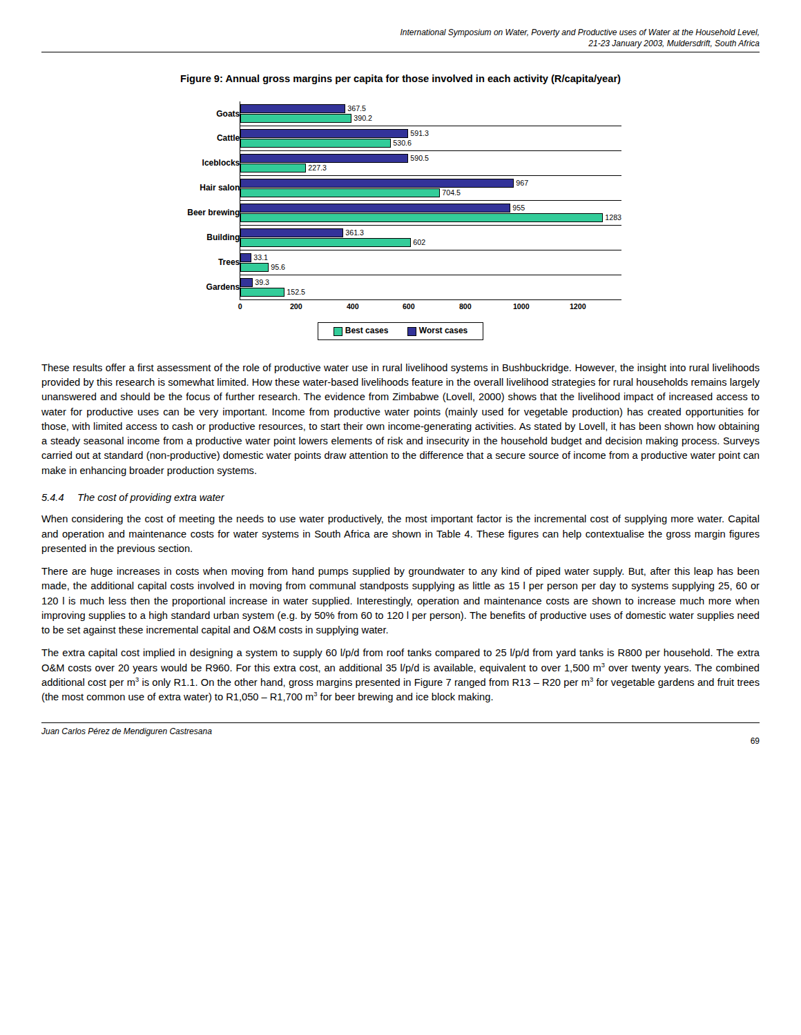International Symposium on Water, Poverty and Productive uses of Water at the Household Level,
21-23 January 2003, Muldersdrift, South Africa
Figure 9: Annual gross margins per capita for those involved in each activity (R/capita/year)
| Goats | 367.5 390.2 |
| Cattle | 591.3 530.6 |
| Iceblocks | 590.5 227.3 |
| Hair salon | 967 704.5 |
| Beer brewing | 955 1283 |
| Building | 361.3 602 |
| Trees | 33.1 95.6 |
| Gardens | 39.3 152.5 |
| | 0 200 400 600 800 1000 1200 |
Best cases Worst cases
These results offer a first assessment of the role of productive water use in rural livelihood systems in Bushbuckridge. However, the insight into rural livelihoods provided by this research is somewhat limited. How these water-based livelihoods feature in the overall livelihood strategies for rural households remains largely unanswered and should be the focus of further research. The evidence from Zimbabwe (Lovell, 2000) shows that the livelihood impact of increased access to water for productive uses can be very important. Income from productive water points (mainly used for vegetable production) has created opportunities for those, with limited access to cash or productive resources, to start their own income-generating activities. As stated by Lovell, it has been shown how obtaining a steady seasonal income from a productive water point lowers elements of risk and insecurity in the household budget and decision making process. Surveys carried out at standard (non-productive) domestic water points draw attention to the difference that a secure source of income from a productive water point can make in enhancing broader production systems.
5.4.4 The cost of providing extra water
When considering the cost of meeting the needs to use water productively, the most important factor is the incremental cost of supplying more water. Capital and operation and maintenance costs for water systems in South Africa are shown in Table 4. These figures can help contextualise the gross margin figures presented in the previous section.
There are huge increases in costs when moving from hand pumps supplied by groundwater to any kind of piped water supply. But, after this leap has been made, the additional capital costs involved in moving from communal standposts supplying as little as 15 l per person per day to systems supplying 25, 60 or 120 l is much less then the proportional increase in water supplied. Interestingly, operation and maintenance costs are shown to increase much more when improving supplies to a high standard urban system (e.g. by 50% from 60 to 120 l per person). The benefits of productive uses of domestic water supplies need to be set against these incremental capital and O&M costs in supplying water.
The extra capital cost implied in designing a system to supply 60 l/p/d from roof tanks compared to 25 l/p/d from yard tanks is R800 per household. The extra O&M costs over 20 years would be R960. For this extra cost, an additional 35 l/p/d is available, equivalent to over 1,500 m3 over twenty years. The combined additional cost per m3 is only R1.1. On the other hand, gross margins presented in Figure 7 ranged from R13 – R20 per m3 for vegetable gardens and fruit trees (the most common use of extra water) to R1,050 – R1,700 m3 for beer brewing and ice block making.
Juan Carlos Pérez de Mendiguren Castresana 69